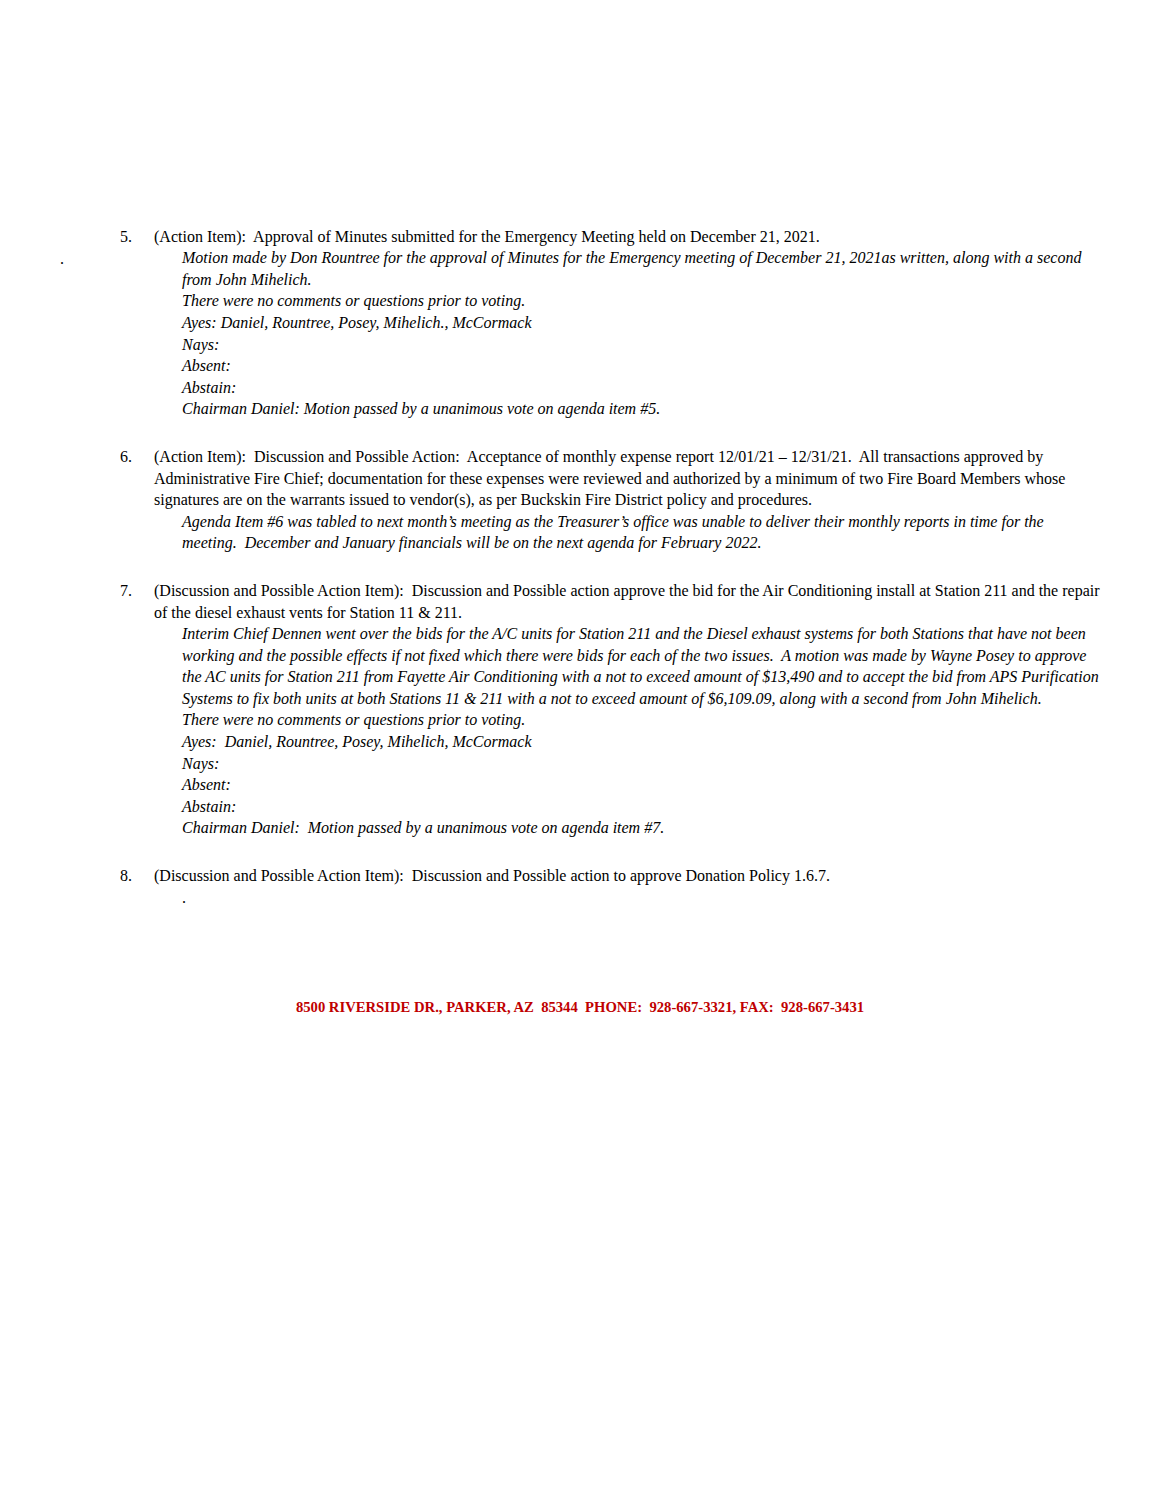. (Action Item): Approval of Minutes submitted for the Emergency Meeting held on December 21, 2021.
Motion made by Don Rountree for the approval of Minutes for the Emergency meeting of December 21, 2021as written, along with a second from John Mihelich.
There were no comments or questions prior to voting.
Ayes: Daniel, Rountree, Posey, Mihelich., McCormack
Nays:
Absent:
Abstain:
Chairman Daniel: Motion passed by a unanimous vote on agenda item #5.
(Action Item): Discussion and Possible Action: Acceptance of monthly expense report 12/01/21 – 12/31/21. All transactions approved by Administrative Fire Chief; documentation for these expenses were reviewed and authorized by a minimum of two Fire Board Members whose signatures are on the warrants issued to vendor(s), as per Buckskin Fire District policy and procedures.
Agenda Item #6 was tabled to next month’s meeting as the Treasurer’s office was unable to deliver their monthly reports in time for the meeting. December and January financials will be on the next agenda for February 2022.
(Discussion and Possible Action Item): Discussion and Possible action approve the bid for the Air Conditioning install at Station 211 and the repair of the diesel exhaust vents for Station 11 & 211.
Interim Chief Dennen went over the bids for the A/C units for Station 211 and the Diesel exhaust systems for both Stations that have not been working and the possible effects if not fixed which there were bids for each of the two issues. A motion was made by Wayne Posey to approve the AC units for Station 211 from Fayette Air Conditioning with a not to exceed amount of $13,490 and to accept the bid from APS Purification Systems to fix both units at both Stations 11 & 211 with a not to exceed amount of $6,109.09, along with a second from John Mihelich.
There were no comments or questions prior to voting.
Ayes: Daniel, Rountree, Posey, Mihelich, McCormack
Nays:
Absent:
Abstain:
Chairman Daniel: Motion passed by a unanimous vote on agenda item #7.
(Discussion and Possible Action Item): Discussion and Possible action to approve Donation Policy 1.6.7.
.
8500 RIVERSIDE DR., PARKER, AZ 85344 PHONE: 928-667-3321, FAX: 928-667-3431